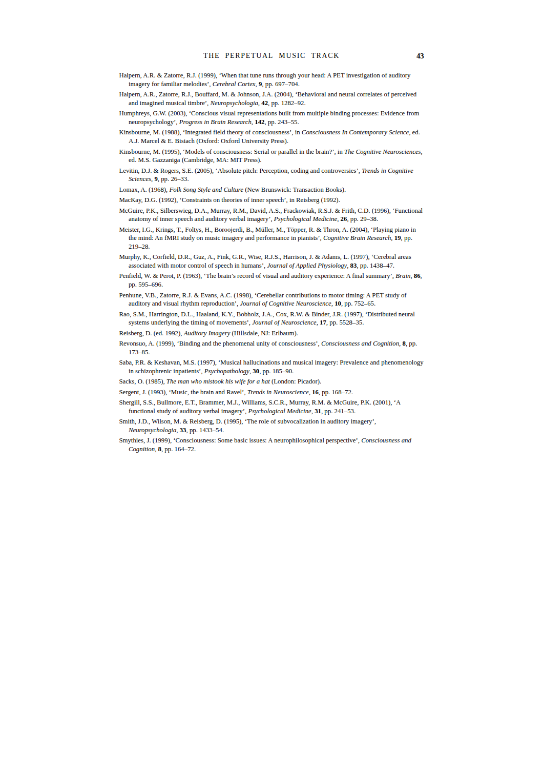The Perpetual Music Track 43
Halpern, A.R. & Zatorre, R.J. (1999), ‘When that tune runs through your head: A PET investigation of auditory imagery for familiar melodies’, Cerebral Cortex, 9, pp. 697–704.
Halpern, A.R., Zatorre, R.J., Bouffard, M. & Johnson, J.A. (2004), ‘Behavioral and neural correlates of perceived and imagined musical timbre’, Neuropsychologia, 42, pp. 1282–92.
Humphreys, G.W. (2003), ‘Conscious visual representations built from multiple binding processes: Evidence from neuropsychology’, Progress in Brain Research, 142, pp. 243–55.
Kinsbourne, M. (1988), ‘Integrated field theory of consciousness’, in Consciousness In Contemporary Science, ed. A.J. Marcel & E. Bisiach (Oxford: Oxford University Press).
Kinsbourne, M. (1995), ‘Models of consciousness: Serial or parallel in the brain?’, in The Cognitive Neurosciences, ed. M.S. Gazzaniga (Cambridge, MA: MIT Press).
Levitin, D.J. & Rogers, S.E. (2005), ‘Absolute pitch: Perception, coding and controversies’, Trends in Cognitive Sciences, 9, pp. 26–33.
Lomax, A. (1968), Folk Song Style and Culture (New Brunswick: Transaction Books).
MacKay, D.G. (1992), ‘Constraints on theories of inner speech’, in Reisberg (1992).
McGuire, P.K., Silberswieg, D.A., Murray, R.M., David, A.S., Frackowiak, R.S.J. & Frith, C.D. (1996), ‘Functional anatomy of inner speech and auditory verbal imagery’, Psychological Medicine, 26, pp. 29–38.
Meister, I.G., Krings, T., Foltys, H., Boroojerdi, B., Müller, M., Töpper, R. & Thron, A. (2004), ‘Playing piano in the mind: An fMRI study on music imagery and performance in pianists’, Cognitive Brain Research, 19, pp. 219–28.
Murphy, K., Corfield, D.R., Guz, A., Fink, G.R., Wise, R.J.S., Harrison, J. & Adams, L. (1997), ‘Cerebral areas associated with motor control of speech in humans’, Journal of Applied Physiology, 83, pp. 1438–47.
Penfield, W. & Perot, P. (1963), ‘The brain’s record of visual and auditory experience: A final summary’, Brain, 86, pp. 595–696.
Penhune, V.B., Zatorre, R.J. & Evans, A.C. (1998), ‘Cerebellar contributions to motor timing: A PET study of auditory and visual rhythm reproduction’, Journal of Cognitive Neuroscience, 10, pp. 752–65.
Rao, S.M., Harrington, D.L., Haaland, K.Y., Bobholz, J.A., Cox, R.W. & Binder, J.R. (1997), ‘Distributed neural systems underlying the timing of movements’, Journal of Neuroscience, 17, pp. 5528–35.
Reisberg, D. (ed. 1992), Auditory Imagery (Hillsdale, NJ: Erlbaum).
Revonsuo, A. (1999), ‘Binding and the phenomenal unity of consciousness’, Consciousness and Cognition, 8, pp. 173–85.
Saba, P.R. & Keshavan, M.S. (1997), ‘Musical hallucinations and musical imagery: Prevalence and phenomenology in schizophrenic inpatients’, Psychopathology, 30, pp. 185–90.
Sacks, O. (1985), The man who mistook his wife for a hat (London: Picador).
Sergent, J. (1993), ‘Music, the brain and Ravel’, Trends in Neuroscience, 16, pp. 168–72.
Shergill, S.S., Bullmore, E.T., Brammer, M.J., Williams, S.C.R., Murray, R.M. & McGuire, P.K. (2001), ‘A functional study of auditory verbal imagery’, Psychological Medicine, 31, pp. 241–53.
Smith, J.D., Wilson, M. & Reisberg, D. (1995), ‘The role of subvocalization in auditory imagery’, Neuropsychologia, 33, pp. 1433–54.
Smythies, J. (1999), ‘Consciousness: Some basic issues: A neurophilosophical perspective’, Consciousness and Cognition, 8, pp. 164–72.